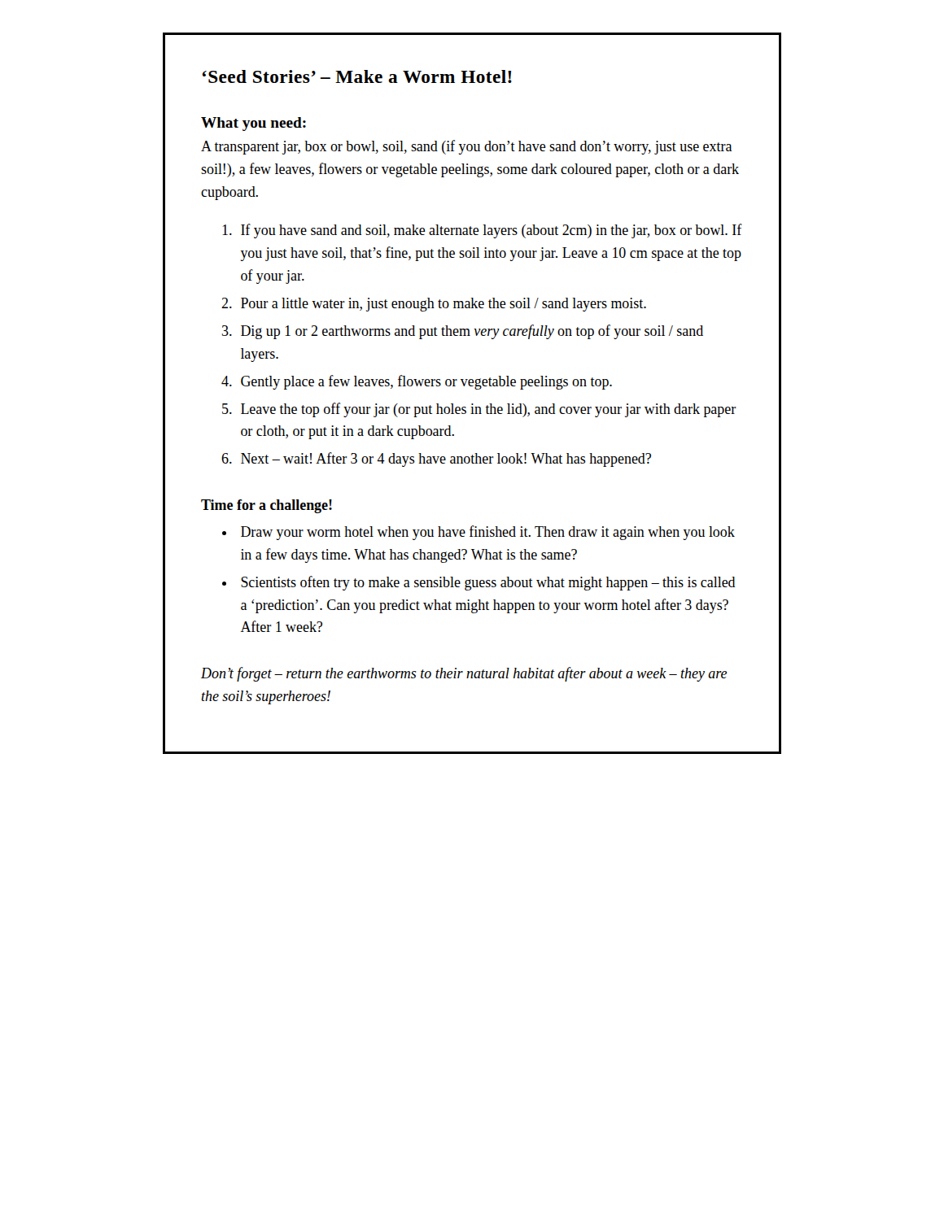‘Seed Stories’ – Make a Worm Hotel!
What you need:
A transparent jar, box or bowl, soil, sand (if you don’t have sand don’t worry, just use extra soil!), a few leaves, flowers or vegetable peelings, some dark coloured paper, cloth or a dark cupboard.
If you have sand and soil, make alternate layers (about 2cm) in the jar, box or bowl. If you just have soil, that’s fine, put the soil into your jar. Leave a 10 cm space at the top of your jar.
Pour a little water in, just enough to make the soil / sand layers moist.
Dig up 1 or 2 earthworms and put them very carefully on top of your soil / sand layers.
Gently place a few leaves, flowers or vegetable peelings on top.
Leave the top off your jar (or put holes in the lid), and cover your jar with dark paper or cloth, or put it in a dark cupboard.
Next – wait! After 3 or 4 days have another look! What has happened?
Time for a challenge!
Draw your worm hotel when you have finished it. Then draw it again when you look in a few days time. What has changed? What is the same?
Scientists often try to make a sensible guess about what might happen – this is called a ‘prediction’. Can you predict what might happen to your worm hotel after 3 days? After 1 week?
Don’t forget – return the earthworms to their natural habitat after about a week – they are the soil’s superheroes!